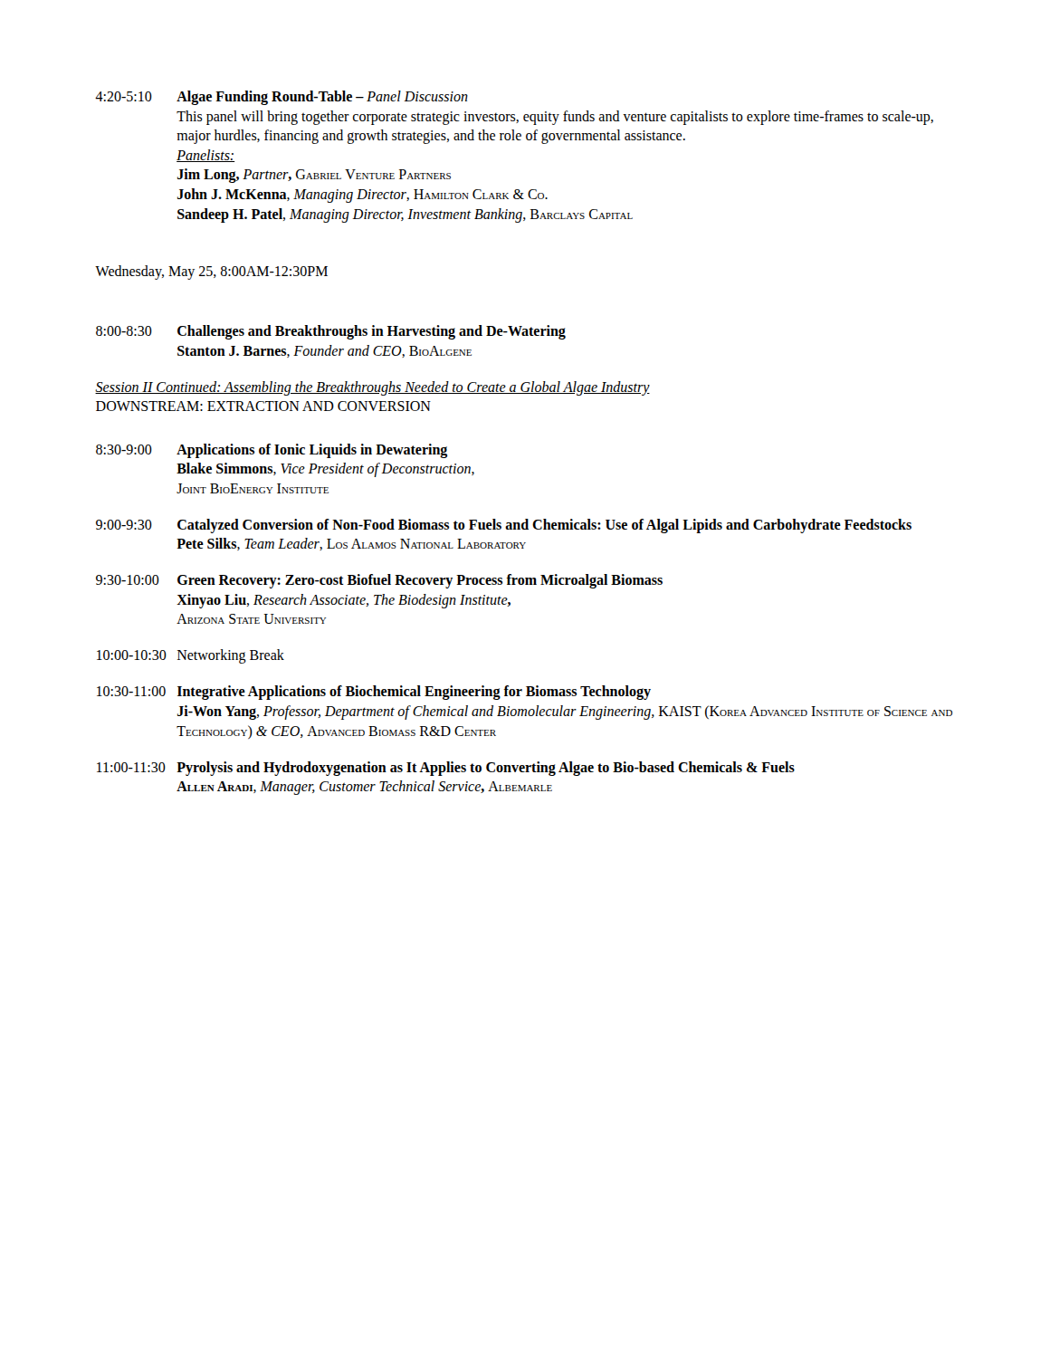4:20-5:10
Algae Funding Round-Table – Panel Discussion
This panel will bring together corporate strategic investors, equity funds and venture capitalists to explore time-frames to scale-up, major hurdles, financing and growth strategies, and the role of governmental assistance.
Panelists:
Jim Long, Partner, Gabriel Venture Partners
John J. McKenna, Managing Director, Hamilton Clark & Co.
Sandeep H. Patel, Managing Director, Investment Banking, Barclays Capital
Wednesday, May 25, 8:00AM-12:30PM
8:00-8:30
Challenges and Breakthroughs in Harvesting and De-Watering
Stanton J. Barnes, Founder and CEO, BioAlgene
Session II Continued: Assembling the Breakthroughs Needed to Create a Global Algae Industry
DOWNSTREAM: EXTRACTION AND CONVERSION
8:30-9:00
Applications of Ionic Liquids in Dewatering
Blake Simmons, Vice President of Deconstruction,
Joint BioEnergy Institute
9:00-9:30
Catalyzed Conversion of Non-Food Biomass to Fuels and Chemicals: Use of Algal Lipids and Carbohydrate Feedstocks
Pete Silks, Team Leader, Los Alamos National Laboratory
9:30-10:00
Green Recovery: Zero-cost Biofuel Recovery Process from Microalgal Biomass
Xinyao Liu, Research Associate, The Biodesign Institute,
Arizona State University
10:00-10:30
Networking Break
10:30-11:00
Integrative Applications of Biochemical Engineering for Biomass Technology
Ji-Won Yang, Professor, Department of Chemical and Biomolecular Engineering, KAIST (Korea Advanced Institute of Science and Technology) & CEO, Advanced Biomass R&D Center
11:00-11:30
Pyrolysis and Hydrodoxygenation as It Applies to Converting Algae to Bio-based Chemicals & Fuels
Allen Aradi, Manager, Customer Technical Service, Albemarle